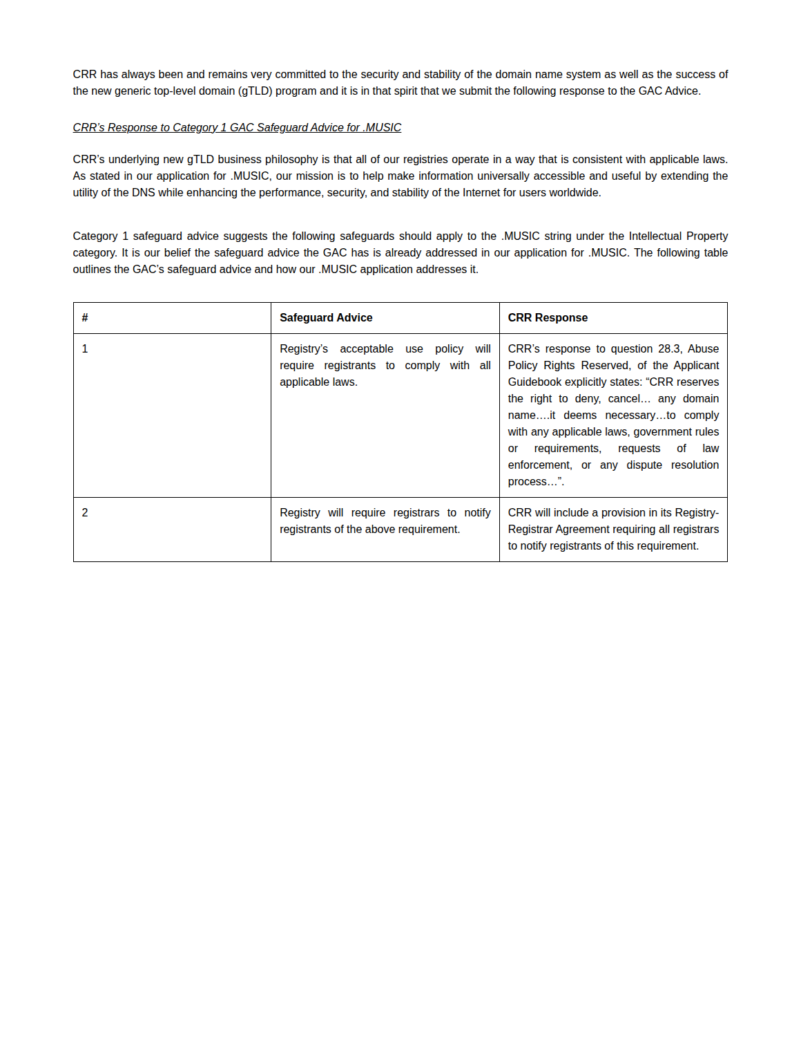CRR has always been and remains very committed to the security and stability of the domain name system as well as the success of the new generic top-level domain (gTLD) program and it is in that spirit that we submit the following response to the GAC Advice.
CRR’s Response to Category 1 GAC Safeguard Advice for .MUSIC
CRR’s underlying new gTLD business philosophy is that all of our registries operate in a way that is consistent with applicable laws. As stated in our application for .MUSIC, our mission is to help make information universally accessible and useful by extending the utility of the DNS while enhancing the performance, security, and stability of the Internet for users worldwide.
Category 1 safeguard advice suggests the following safeguards should apply to the .MUSIC string under the Intellectual Property category. It is our belief the safeguard advice the GAC has is already addressed in our application for .MUSIC. The following table outlines the GAC’s safeguard advice and how our .MUSIC application addresses it.
| # | Safeguard Advice | CRR Response |
| --- | --- | --- |
| 1 | Registry’s acceptable use policy will require registrants to comply with all applicable laws. | CRR’s response to question 28.3, Abuse Policy Rights Reserved, of the Applicant Guidebook explicitly states: “CRR reserves the right to deny, cancel… any domain name….it deems necessary…to comply with any applicable laws, government rules or requirements, requests of law enforcement, or any dispute resolution process…”. |
| 2 | Registry will require registrars to notify registrants of the above requirement. | CRR will include a provision in its Registry-Registrar Agreement requiring all registrars to notify registrants of this requirement. |